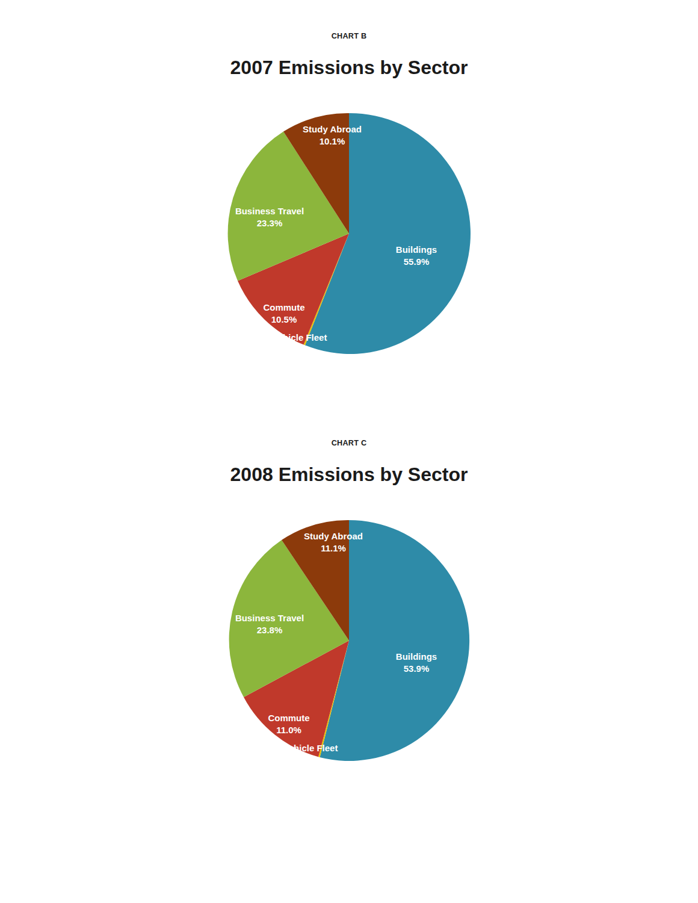CHART B
2007 Emissions by Sector
2007 Emissions by Sector Buildings 55.9%, Vehicle Fleet 0.2%, Commute 10.5%, Business Travel 23.3%, Study Abroad 10.1% Buildings 55.9% Vehicle Fleet 0.2% Commute 10.5% Business Travel 23.3% Study Abroad 10.1%
CHART C
2008 Emissions by Sector
2008 Emissions by Sector Buildings 53.9%, Vehicle Fleet 0.2%, Commute 11.0%, Business Travel 23.8%, Study Abroad 11.1% Buildings 53.9% Vehicle Fleet 0.2% Commute 11.0% Business Travel 23.8% Study Abroad 11.1%